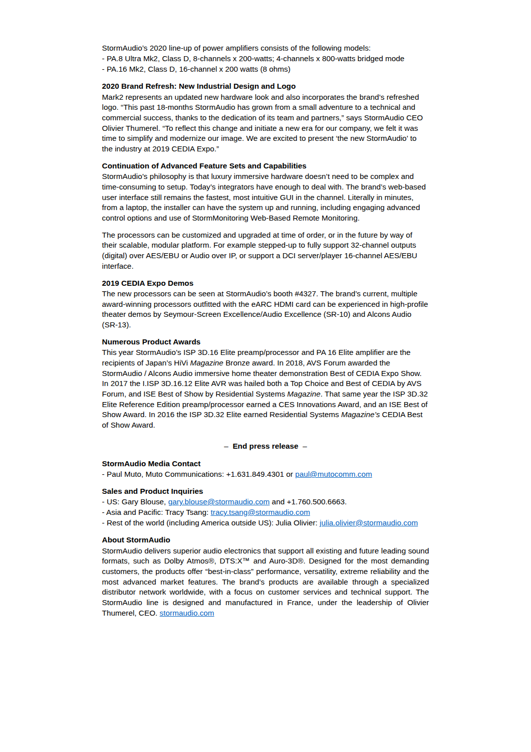StormAudio’s 2020 line-up of power amplifiers consists of the following models:
- PA.8 Ultra Mk2, Class D, 8-channels x 200-watts; 4-channels x 800-watts bridged mode
- PA.16 Mk2, Class D, 16-channel x 200 watts (8 ohms)
2020 Brand Refresh: New Industrial Design and Logo
Mark2 represents an updated new hardware look and also incorporates the brand’s refreshed logo. “This past 18-months StormAudio has grown from a small adventure to a technical and commercial success, thanks to the dedication of its team and partners,” says StormAudio CEO Olivier Thumerel. “To reflect this change and initiate a new era for our company, we felt it was time to simplify and modernize our image. We are excited to present ‘the new StormAudio’ to the industry at 2019 CEDIA Expo.”
Continuation of Advanced Feature Sets and Capabilities
StormAudio’s philosophy is that luxury immersive hardware doesn’t need to be complex and time-consuming to setup. Today’s integrators have enough to deal with. The brand’s web-based user interface still remains the fastest, most intuitive GUI in the channel. Literally in minutes, from a laptop, the installer can have the system up and running, including engaging advanced control options and use of StormMonitoring Web-Based Remote Monitoring.
The processors can be customized and upgraded at time of order, or in the future by way of their scalable, modular platform. For example stepped-up to fully support 32-channel outputs (digital) over AES/EBU or Audio over IP, or support a DCI server/player 16-channel AES/EBU interface.
2019 CEDIA Expo Demos
The new processors can be seen at StormAudio’s booth #4327. The brand’s current, multiple award-winning processors outfitted with the eARC HDMI card can be experienced in high-profile theater demos by Seymour-Screen Excellence/Audio Excellence (SR-10) and Alcons Audio (SR-13).
Numerous Product Awards
This year StormAudio’s ISP 3D.16 Elite preamp/processor and PA 16 Elite amplifier are the recipients of Japan’s HiVi Magazine Bronze award. In 2018, AVS Forum awarded the StormAudio / Alcons Audio immersive home theater demonstration Best of CEDIA Expo Show. In 2017 the I.ISP 3D.16.12 Elite AVR was hailed both a Top Choice and Best of CEDIA by AVS Forum, and ISE Best of Show by Residential Systems Magazine. That same year the ISP 3D.32 Elite Reference Edition preamp/processor earned a CES Innovations Award, and an ISE Best of Show Award. In 2016 the ISP 3D.32 Elite earned Residential Systems Magazine’s CEDIA Best of Show Award.
– End press release –
StormAudio Media Contact
- Paul Muto, Muto Communications: +1.631.849.4301 or paul@mutocomm.com
Sales and Product Inquiries
- US: Gary Blouse, gary.blouse@stormaudio.com and +1.760.500.6663.
- Asia and Pacific: Tracy Tsang: tracy.tsang@stormaudio.com
- Rest of the world (including America outside US): Julia Olivier: julia.olivier@stormaudio.com
About StormAudio
StormAudio delivers superior audio electronics that support all existing and future leading sound formats, such as Dolby Atmos®, DTS:X™ and Auro-3D®. Designed for the most demanding customers, the products offer “best-in-class” performance, versatility, extreme reliability and the most advanced market features. The brand’s products are available through a specialized distributor network worldwide, with a focus on customer services and technical support. The StormAudio line is designed and manufactured in France, under the leadership of Olivier Thumerel, CEO. stormaudio.com